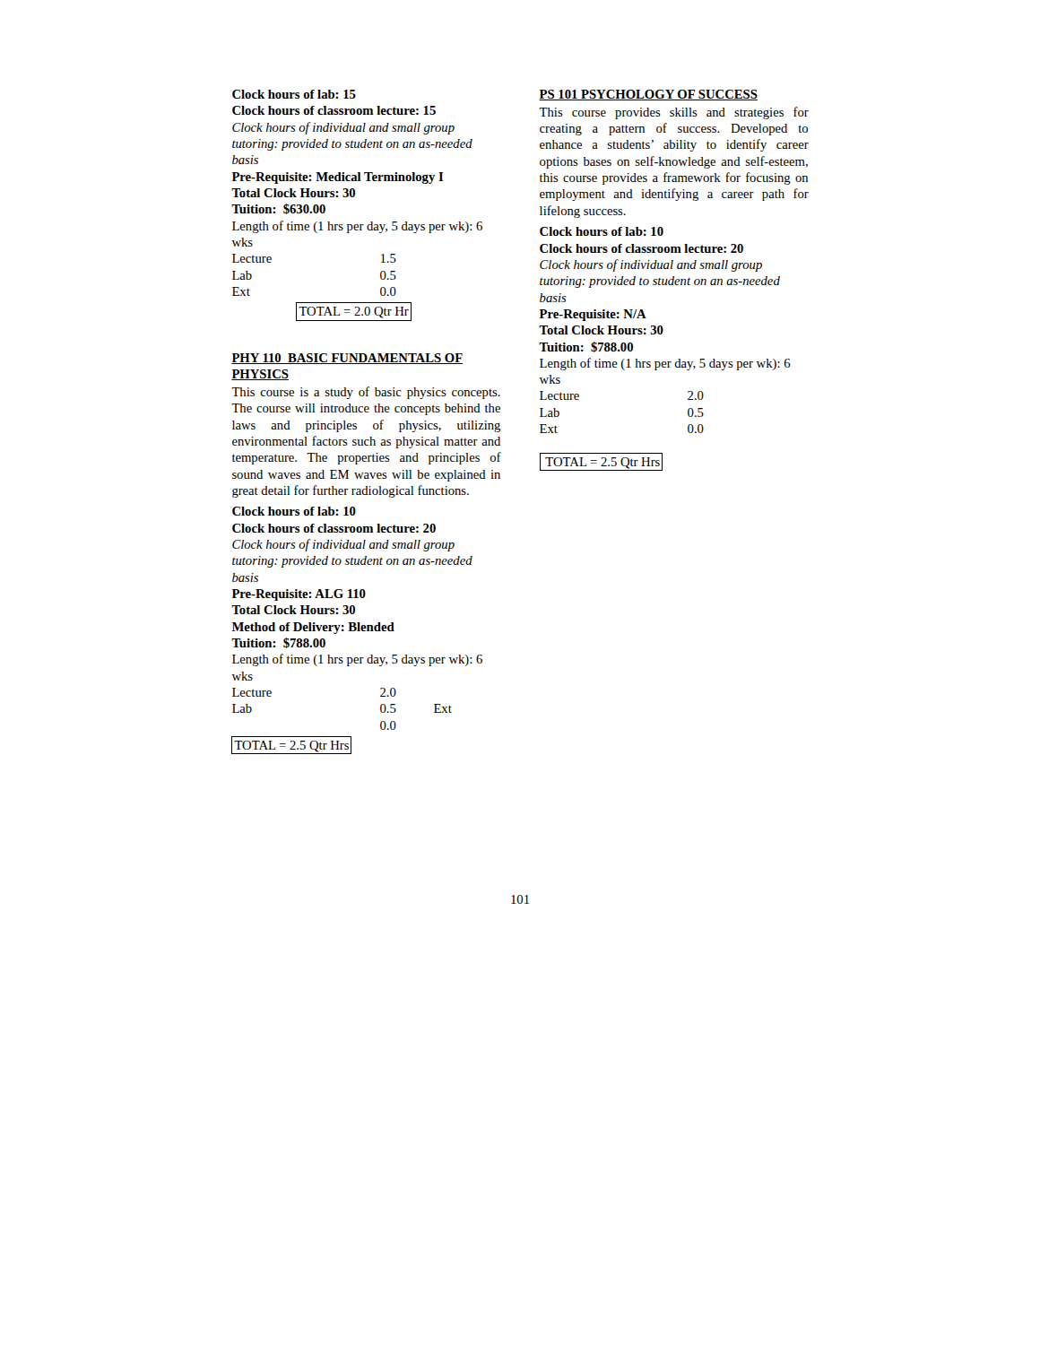Clock hours of lab: 15
Clock hours of classroom lecture: 15
Clock hours of individual and small group tutoring: provided to student on an as-needed basis
Pre-Requisite: Medical Terminology I
Total Clock Hours: 30
Tuition: $630.00
Length of time (1 hrs per day, 5 days per wk): 6 wks
| Lecture | 1.5 | |
| Lab | 0.5 | |
| Ext | 0.0 | |
TOTAL = 2.0 Qtr Hr
PHY 110 BASIC FUNDAMENTALS OF PHYSICS
This course is a study of basic physics concepts. The course will introduce the concepts behind the laws and principles of physics, utilizing environmental factors such as physical matter and temperature. The properties and principles of sound waves and EM waves will be explained in great detail for further radiological functions.
Clock hours of lab: 10
Clock hours of classroom lecture: 20
Clock hours of individual and small group tutoring: provided to student on an as-needed basis
Pre-Requisite: ALG 110
Total Clock Hours: 30
Method of Delivery: Blended
Tuition: $788.00
Length of time (1 hrs per day, 5 days per wk): 6 wks
| Lecture | 2.0 | |
| Lab | 0.5 | Ext |
| | 0.0 | |
TOTAL = 2.5 Qtr Hrs
PS 101 PSYCHOLOGY OF SUCCESS
This course provides skills and strategies for creating a pattern of success. Developed to enhance a students’ ability to identify career options bases on self-knowledge and self-esteem, this course provides a framework for focusing on employment and identifying a career path for lifelong success.
Clock hours of lab: 10
Clock hours of classroom lecture: 20
Clock hours of individual and small group tutoring: provided to student on an as-needed basis
Pre-Requisite: N/A
Total Clock Hours: 30
Tuition: $788.00
Length of time (1 hrs per day, 5 days per wk): 6 wks
| Lecture | 2.0 | |
| Lab | 0.5 | |
| Ext | 0.0 | |
TOTAL = 2.5 Qtr Hrs
101